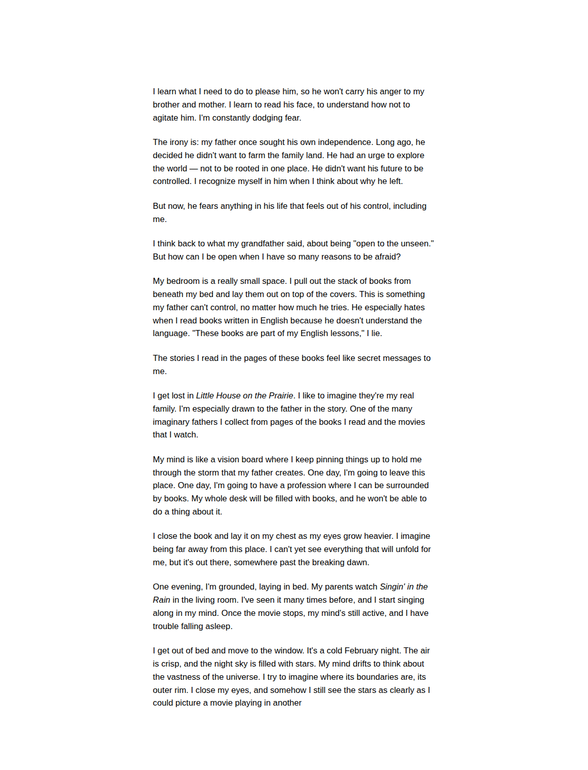I learn what I need to do to please him, so he won't carry his anger to my brother and mother. I learn to read his face, to understand how not to agitate him. I'm constantly dodging fear.
The irony is: my father once sought his own independence. Long ago, he decided he didn't want to farm the family land. He had an urge to explore the world — not to be rooted in one place. He didn't want his future to be controlled. I recognize myself in him when I think about why he left.
But now, he fears anything in his life that feels out of his control, including me.
I think back to what my grandfather said, about being "open to the unseen." But how can I be open when I have so many reasons to be afraid?
My bedroom is a really small space. I pull out the stack of books from beneath my bed and lay them out on top of the covers. This is something my father can't control, no matter how much he tries. He especially hates when I read books written in English because he doesn't understand the language. "These books are part of my English lessons," I lie.
The stories I read in the pages of these books feel like secret messages to me.
I get lost in Little House on the Prairie. I like to imagine they're my real family. I'm especially drawn to the father in the story. One of the many imaginary fathers I collect from pages of the books I read and the movies that I watch.
My mind is like a vision board where I keep pinning things up to hold me through the storm that my father creates. One day, I'm going to leave this place. One day, I'm going to have a profession where I can be surrounded by books. My whole desk will be filled with books, and he won't be able to do a thing about it.
I close the book and lay it on my chest as my eyes grow heavier. I imagine being far away from this place. I can't yet see everything that will unfold for me, but it's out there, somewhere past the breaking dawn.
One evening, I'm grounded, laying in bed. My parents watch Singin' in the Rain in the living room. I've seen it many times before, and I start singing along in my mind. Once the movie stops, my mind's still active, and I have trouble falling asleep.
I get out of bed and move to the window. It's a cold February night. The air is crisp, and the night sky is filled with stars. My mind drifts to think about the vastness of the universe. I try to imagine where its boundaries are, its outer rim. I close my eyes, and somehow I still see the stars as clearly as I could picture a movie playing in another